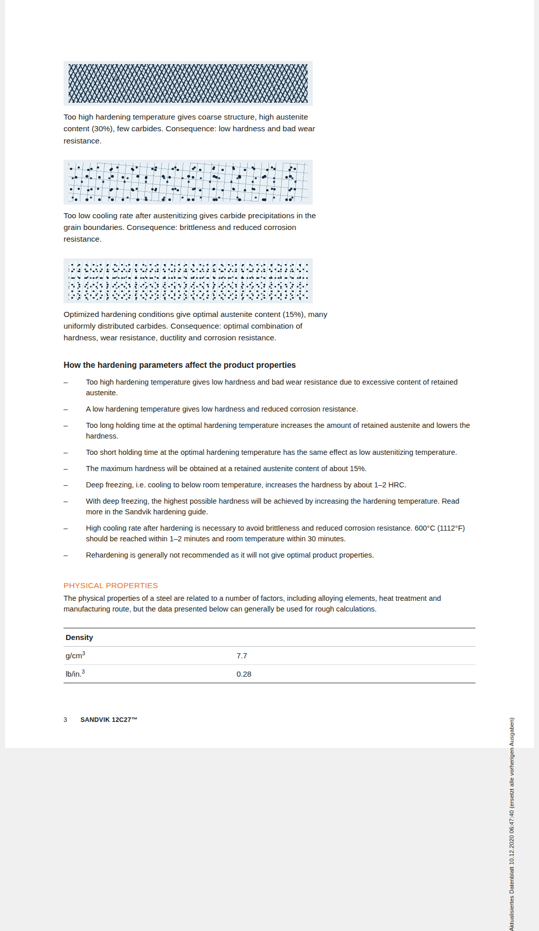Too high hardening temperature gives coarse structure, high austenite content (30%), few carbides. Consequence: low hardness and bad wear resistance.
Too low cooling rate after austenitizing gives carbide precipitations in the grain boundaries. Consequence: brittleness and reduced corrosion resistance.
Optimized hardening conditions give optimal austenite content (15%), many uniformly distributed carbides. Consequence: optimal combination of hardness, wear resistance, ductility and corrosion resistance.
How the hardening parameters affect the product properties
Too high hardening temperature gives low hardness and bad wear resistance due to excessive content of retained austenite.
A low hardening temperature gives low hardness and reduced corrosion resistance.
Too long holding time at the optimal hardening temperature increases the amount of retained austenite and lowers the hardness.
Too short holding time at the optimal hardening temperature has the same effect as low austenitizing temperature.
The maximum hardness will be obtained at a retained austenite content of about 15%.
Deep freezing, i.e. cooling to below room temperature, increases the hardness by about 1–2 HRC.
With deep freezing, the highest possible hardness will be achieved by increasing the hardening temperature. Read more in the Sandvik hardening guide.
High cooling rate after hardening is necessary to avoid brittleness and reduced corrosion resistance. 600°C (1112°F) should be reached within 1–2 minutes and room temperature within 30 minutes.
Rehardening is generally not recommended as it will not give optimal product properties.
Physical properties
The physical properties of a steel are related to a number of factors, including alloying elements, heat treatment and manufacturing route, but the data presented below can generally be used for rough calculations.
| Density | |
| --- | --- |
| g/cm 3 | 7.7 |
| lb/in. 3 | 0.28 |
3 SANDVIK 12C27™
Aktualisiertes Datenblatt 10.12.2020 06:47:40 (ersetzt alle vorherigen Ausgaben)